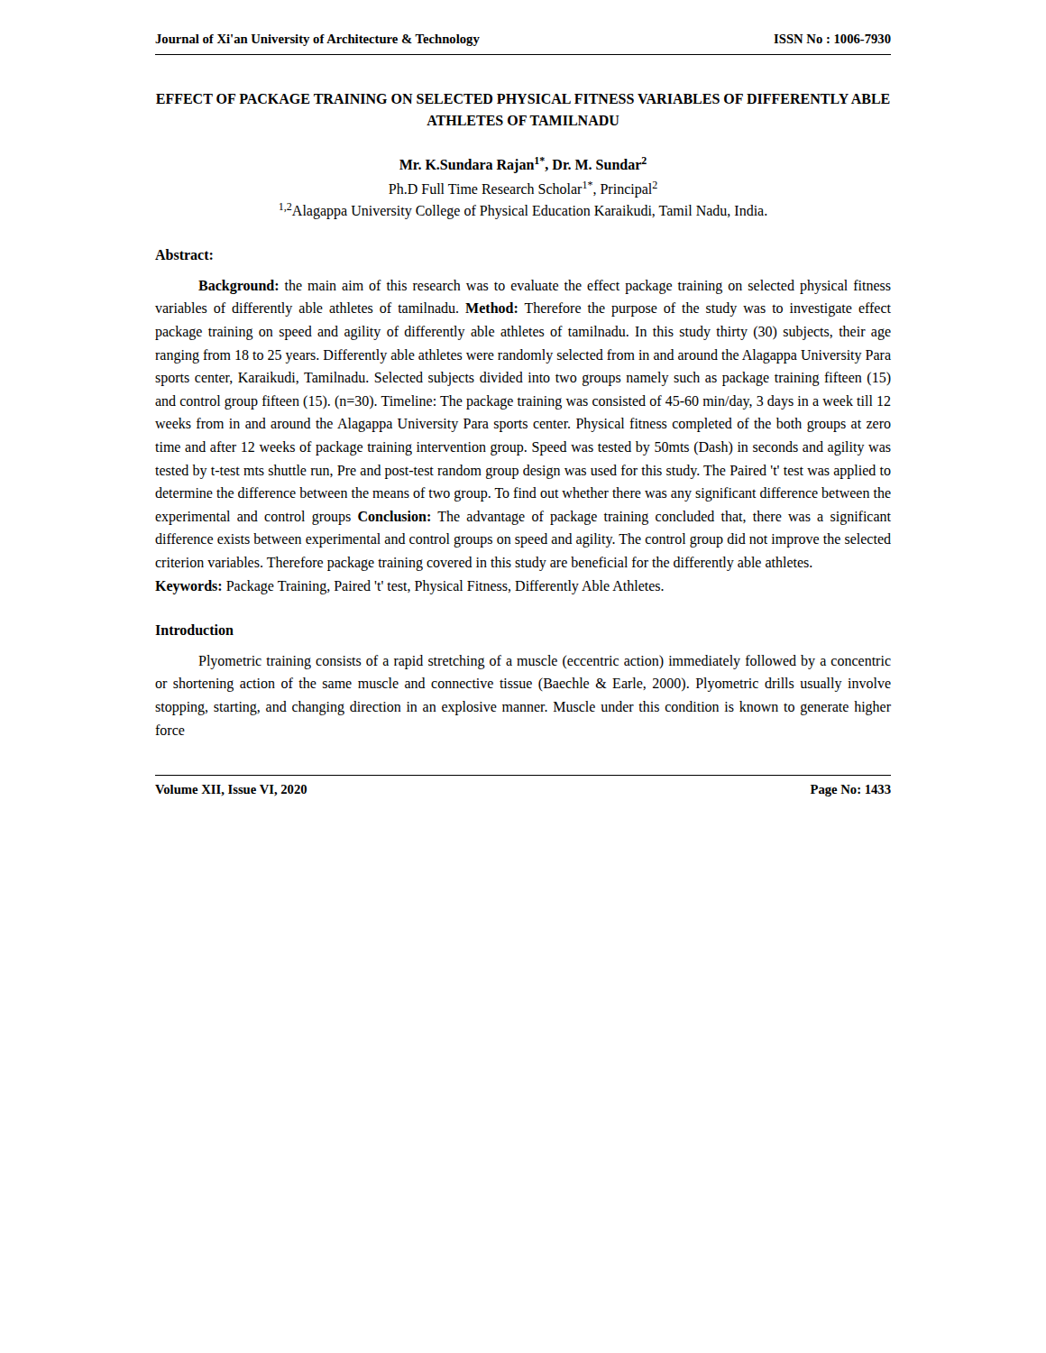Journal of Xi'an University of Architecture & Technology ISSN No : 1006-7930
Effect of Package Training on Selected Physical Fitness Variables of Differently Able Athletes of Tamilnadu
Mr. K.Sundara Rajan1*, Dr. M. Sundar2
Ph.D Full Time Research Scholar1*, Principal2
1,2Alagappa University College of Physical Education Karaikudi, Tamil Nadu, India.
Abstract:
Background: the main aim of this research was to evaluate the effect package training on selected physical fitness variables of differently able athletes of tamilnadu. Method: Therefore the purpose of the study was to investigate effect package training on speed and agility of differently able athletes of tamilnadu. In this study thirty (30) subjects, their age ranging from 18 to 25 years. Differently able athletes were randomly selected from in and around the Alagappa University Para sports center, Karaikudi, Tamilnadu. Selected subjects divided into two groups namely such as package training fifteen (15) and control group fifteen (15). (n=30). Timeline: The package training was consisted of 45-60 min/day, 3 days in a week till 12 weeks from in and around the Alagappa University Para sports center. Physical fitness completed of the both groups at zero time and after 12 weeks of package training intervention group. Speed was tested by 50mts (Dash) in seconds and agility was tested by t-test mts shuttle run, Pre and post-test random group design was used for this study. The Paired 't' test was applied to determine the difference between the means of two group. To find out whether there was any significant difference between the experimental and control groups Conclusion: The advantage of package training concluded that, there was a significant difference exists between experimental and control groups on speed and agility. The control group did not improve the selected criterion variables. Therefore package training covered in this study are beneficial for the differently able athletes.
Keywords: Package Training, Paired 't' test, Physical Fitness, Differently Able Athletes.
Introduction
Plyometric training consists of a rapid stretching of a muscle (eccentric action) immediately followed by a concentric or shortening action of the same muscle and connective tissue (Baechle & Earle, 2000). Plyometric drills usually involve stopping, starting, and changing direction in an explosive manner. Muscle under this condition is known to generate higher force
Volume XII, Issue VI, 2020 Page No: 1433